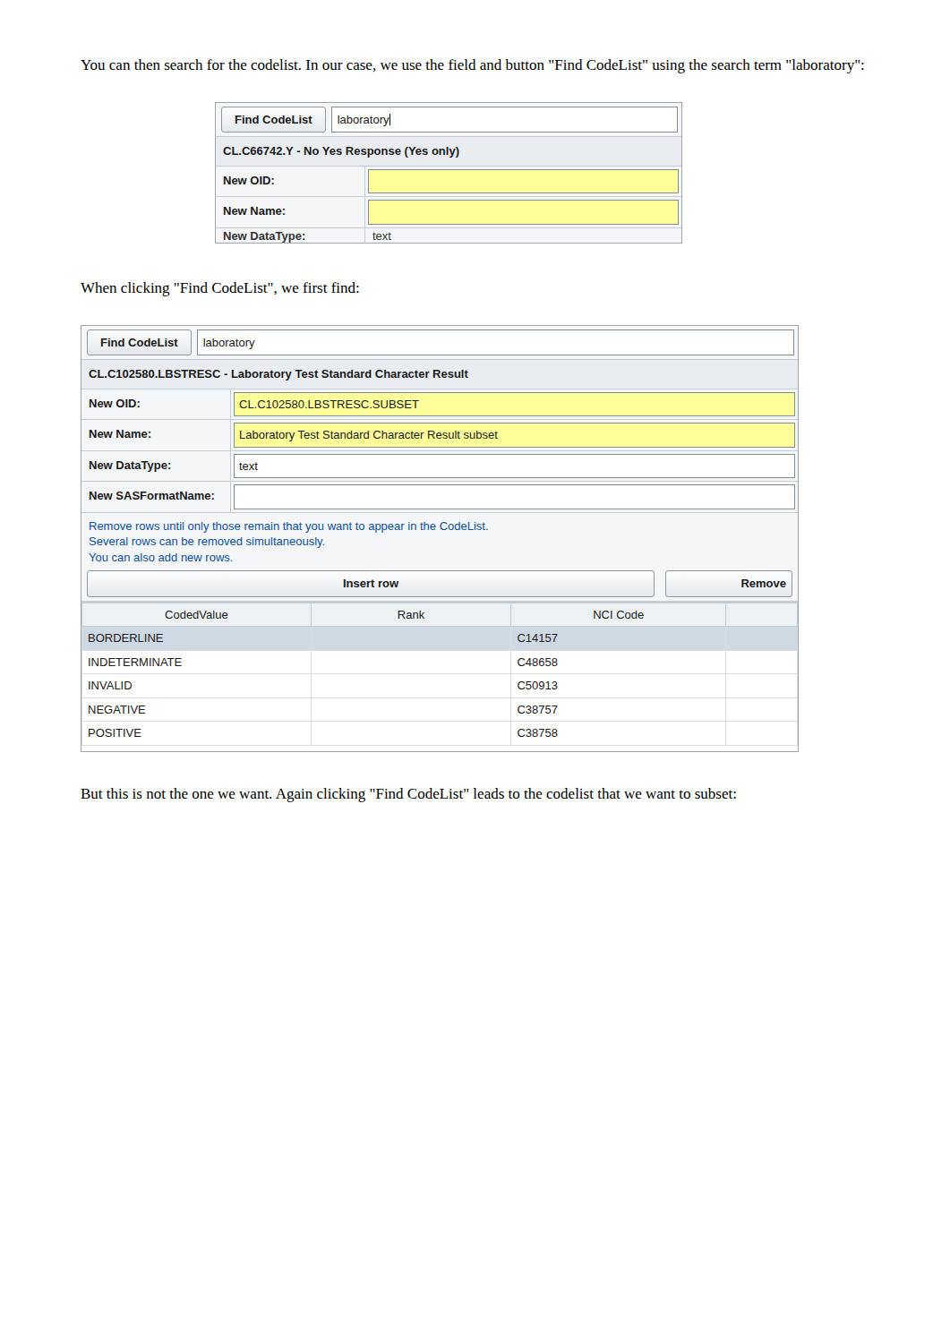You can then search for the codelist. In our case, we use the field and button "Find CodeList" using the search term "laboratory":
Find CodeList
laboratory
CL.C66742.Y - No Yes Response (Yes only)
New OID:
New Name:
New DataType:
text
When clicking "Find CodeList", we first find:
Find CodeList
laboratory
CL.C102580.LBSTRESC - Laboratory Test Standard Character Result
New OID:
CL.C102580.LBSTRESC.SUBSET
New Name:
Laboratory Test Standard Character Result subset
New DataType:
text
New SASFormatName:
Remove rows until only those remain that you want to appear in the CodeList.
Several rows can be removed simultaneously.
You can also add new rows.
Insert row
Remove
| CodedValue | Rank | NCI Code | |
| --- | --- | --- | --- |
| BORDERLINE | | C14157 | |
| INDETERMINATE | | C48658 | |
| INVALID | | C50913 | |
| NEGATIVE | | C38757 | |
| POSITIVE | | C38758 | |
But this is not the one we want. Again clicking "Find CodeList" leads to the codelist that we want to subset: